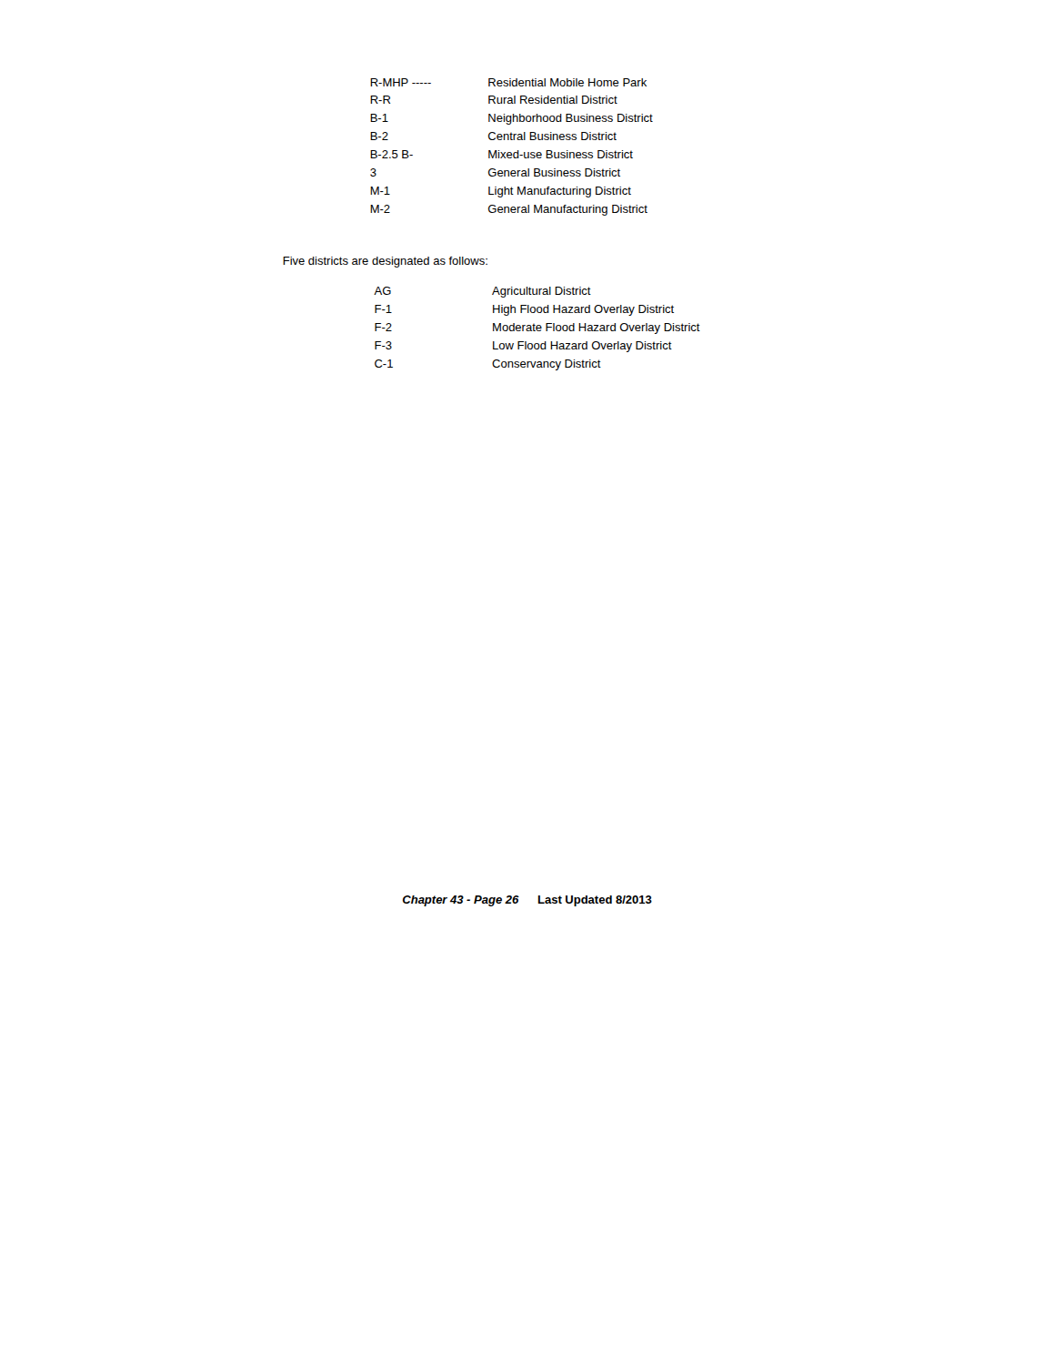| R-MHP ----- | Residential Mobile Home Park |
| R-R | Rural Residential District |
| B-1 | Neighborhood Business District |
| B-2 | Central Business District |
| B-2.5 B- | Mixed-use Business District |
| 3 | General Business District |
| M-1 | Light Manufacturing District |
| M-2 | General Manufacturing District |
Five districts are designated as follows:
| AG | Agricultural District |
| F-1 | High Flood Hazard Overlay District |
| F-2 | Moderate Flood Hazard Overlay District |
| F-3 | Low Flood Hazard Overlay District |
| C-1 | Conservancy District |
Chapter 43 - Page 26 Last Updated 8/2013